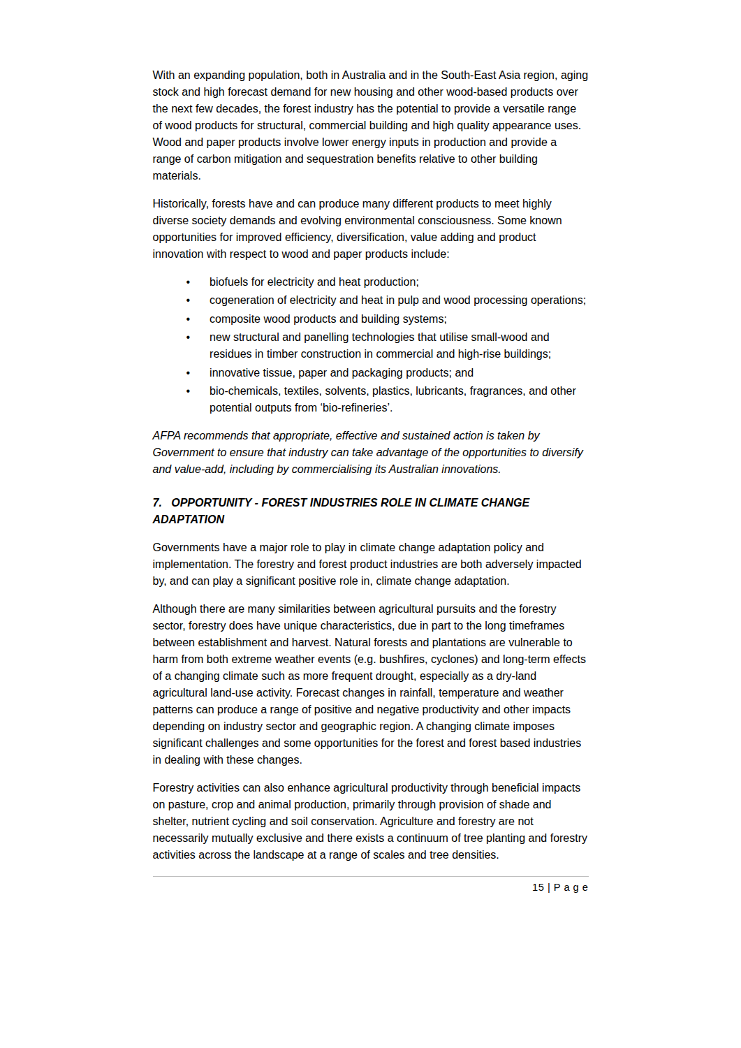With an expanding population, both in Australia and in the South-East Asia region, aging stock and high forecast demand for new housing and other wood-based products over the next few decades, the forest industry has the potential to provide a versatile range of wood products for structural, commercial building and high quality appearance uses. Wood and paper products involve lower energy inputs in production and provide a range of carbon mitigation and sequestration benefits relative to other building materials.
Historically, forests have and can produce many different products to meet highly diverse society demands and evolving environmental consciousness. Some known opportunities for improved efficiency, diversification, value adding and product innovation with respect to wood and paper products include:
biofuels for electricity and heat production;
cogeneration of electricity and heat in pulp and wood processing operations;
composite wood products and building systems;
new structural and panelling technologies that utilise small-wood and residues in timber construction in commercial and high-rise buildings;
innovative tissue, paper and packaging products; and
bio-chemicals, textiles, solvents, plastics, lubricants, fragrances, and other potential outputs from ‘bio-refineries’.
AFPA recommends that appropriate, effective and sustained action is taken by Government to ensure that industry can take advantage of the opportunities to diversify and value-add, including by commercialising its Australian innovations.
7. OPPORTUNITY - FOREST INDUSTRIES ROLE IN CLIMATE CHANGE ADAPTATION
Governments have a major role to play in climate change adaptation policy and implementation. The forestry and forest product industries are both adversely impacted by, and can play a significant positive role in, climate change adaptation.
Although there are many similarities between agricultural pursuits and the forestry sector, forestry does have unique characteristics, due in part to the long timeframes between establishment and harvest. Natural forests and plantations are vulnerable to harm from both extreme weather events (e.g. bushfires, cyclones) and long-term effects of a changing climate such as more frequent drought, especially as a dry-land agricultural land-use activity. Forecast changes in rainfall, temperature and weather patterns can produce a range of positive and negative productivity and other impacts depending on industry sector and geographic region. A changing climate imposes significant challenges and some opportunities for the forest and forest based industries in dealing with these changes.
Forestry activities can also enhance agricultural productivity through beneficial impacts on pasture, crop and animal production, primarily through provision of shade and shelter, nutrient cycling and soil conservation. Agriculture and forestry are not necessarily mutually exclusive and there exists a continuum of tree planting and forestry activities across the landscape at a range of scales and tree densities.
15 | P a g e